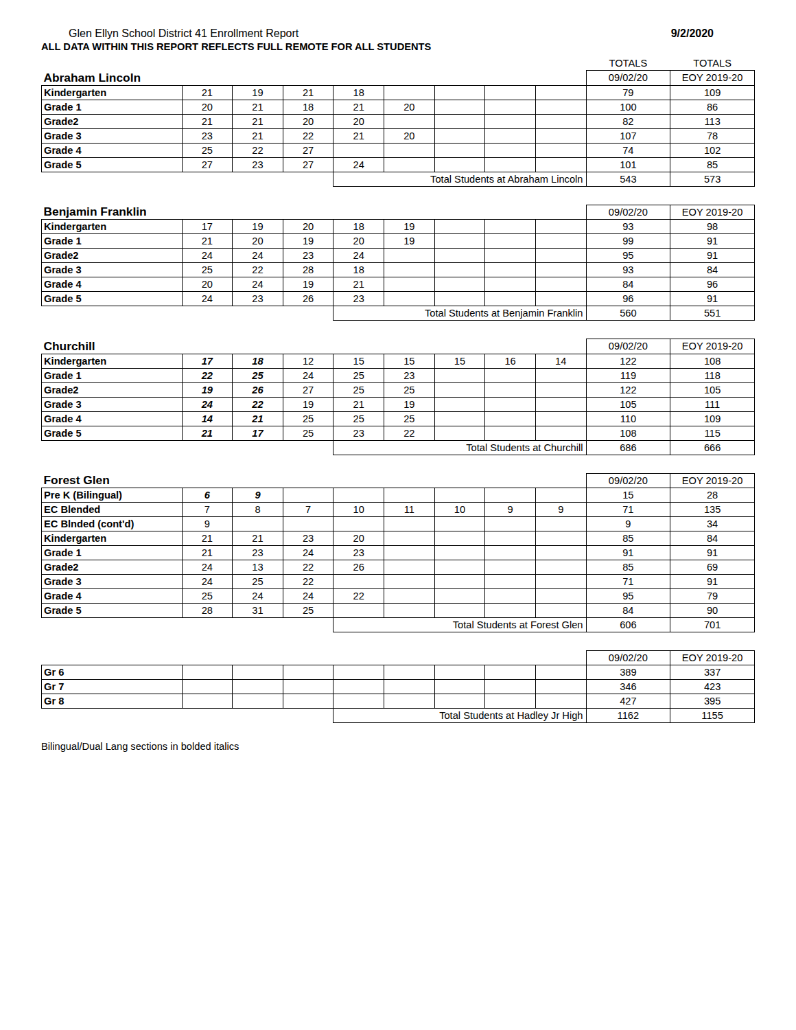Glen Ellyn School District 41 Enrollment Report
9/2/2020
ALL DATA WITHIN THIS REPORT REFLECTS FULL REMOTE FOR ALL STUDENTS
| | | | | | | | | | TOTALS | TOTALS |
| Abraham Lincoln | | | | | | | | | 09/02/20 | EOY 2019-20 |
| Kindergarten | 21 | 19 | 21 | 18 | | | | | 79 | 109 |
| Grade 1 | 20 | 21 | 18 | 21 | 20 | | | | 100 | 86 |
| Grade2 | 21 | 21 | 20 | 20 | | | | | 82 | 113 |
| Grade 3 | 23 | 21 | 22 | 21 | 20 | | | | 107 | 78 |
| Grade 4 | 25 | 22 | 27 | | | | | | 74 | 102 |
| Grade 5 | 27 | 23 | 27 | 24 | | | | | 101 | 85 |
| | | | | Total Students at Abraham Lincoln | 543 | 573 |
| Benjamin Franklin | | | | | | | | | 09/02/20 | EOY 2019-20 |
| Kindergarten | 17 | 19 | 20 | 18 | 19 | | | | 93 | 98 |
| Grade 1 | 21 | 20 | 19 | 20 | 19 | | | | 99 | 91 |
| Grade2 | 24 | 24 | 23 | 24 | | | | | 95 | 91 |
| Grade 3 | 25 | 22 | 28 | 18 | | | | | 93 | 84 |
| Grade 4 | 20 | 24 | 19 | 21 | | | | | 84 | 96 |
| Grade 5 | 24 | 23 | 26 | 23 | | | | | 96 | 91 |
| | | | | Total Students at Benjamin Franklin | 560 | 551 |
| Churchill | | | | | | | | | 09/02/20 | EOY 2019-20 |
| Kindergarten | 17 | 18 | 12 | 15 | 15 | 15 | 16 | 14 | 122 | 108 |
| Grade 1 | 22 | 25 | 24 | 25 | 23 | | | | 119 | 118 |
| Grade2 | 19 | 26 | 27 | 25 | 25 | | | | 122 | 105 |
| Grade 3 | 24 | 22 | 19 | 21 | 19 | | | | 105 | 111 |
| Grade 4 | 14 | 21 | 25 | 25 | 25 | | | | 110 | 109 |
| Grade 5 | 21 | 17 | 25 | 23 | 22 | | | | 108 | 115 |
| | | | | Total Students at Churchill | 686 | 666 |
| Forest Glen | | | | | | | | | 09/02/20 | EOY 2019-20 |
| Pre K (Bilingual) | 6 | 9 | | | | | | | 15 | 28 |
| EC Blended | 7 | 8 | 7 | 10 | 11 | 10 | 9 | 9 | 71 | 135 |
| EC Blnded (cont'd) | 9 | | | | | | | | 9 | 34 |
| Kindergarten | 21 | 21 | 23 | 20 | | | | | 85 | 84 |
| Grade 1 | 21 | 23 | 24 | 23 | | | | | 91 | 91 |
| Grade2 | 24 | 13 | 22 | 26 | | | | | 85 | 69 |
| Grade 3 | 24 | 25 | 22 | | | | | | 71 | 91 |
| Grade 4 | 25 | 24 | 24 | 22 | | | | | 95 | 79 |
| Grade 5 | 28 | 31 | 25 | | | | | | 84 | 90 |
| | | | | Total Students at Forest Glen | 606 | 701 |
| | | | | | | | | | 09/02/20 | EOY 2019-20 |
| Gr 6 | | | | | | | | | 389 | 337 |
| Gr 7 | | | | | | | | | 346 | 423 |
| Gr 8 | | | | | | | | | 427 | 395 |
| | | | | Total Students at Hadley Jr High | 1162 | 1155 |
Bilingual/Dual Lang sections in bolded italics